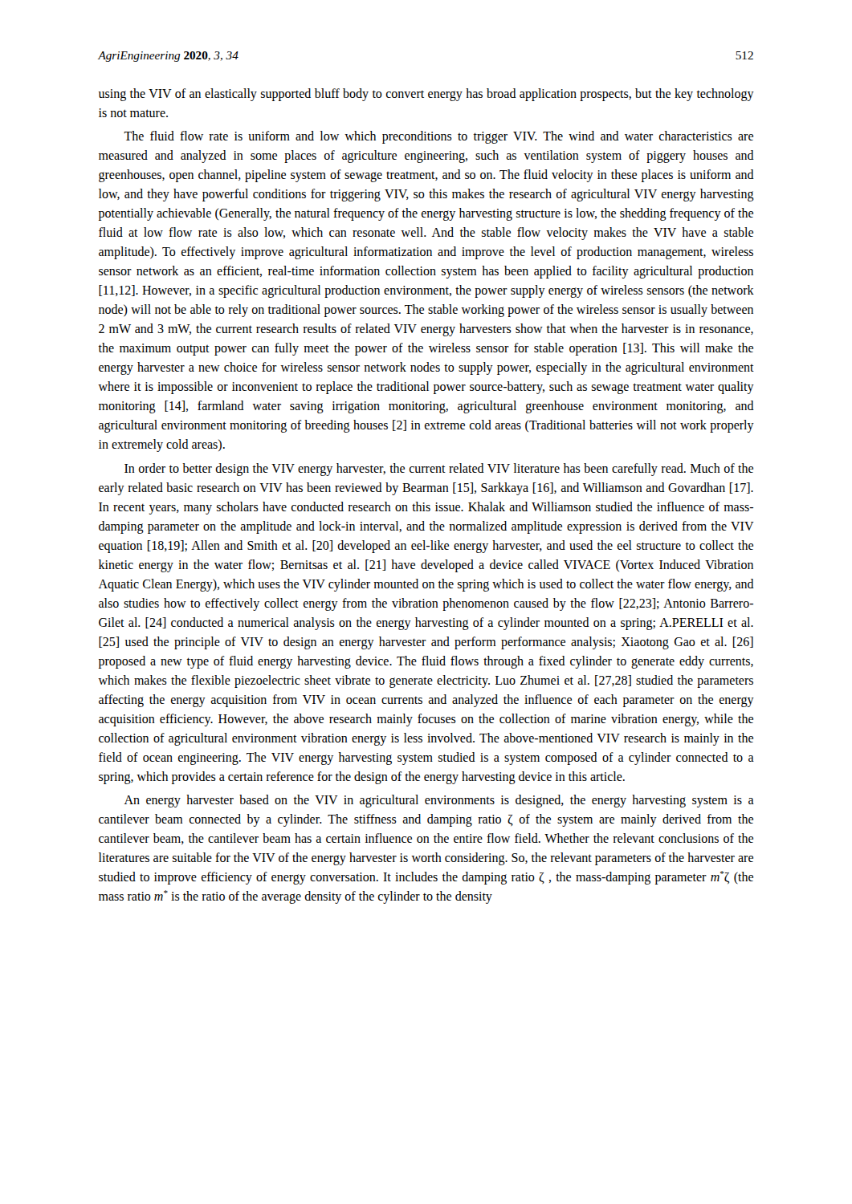AgriEngineering 2020, 3, 34 512
using the VIV of an elastically supported bluff body to convert energy has broad application prospects, but the key technology is not mature.
The fluid flow rate is uniform and low which preconditions to trigger VIV. The wind and water characteristics are measured and analyzed in some places of agriculture engineering, such as ventilation system of piggery houses and greenhouses, open channel, pipeline system of sewage treatment, and so on. The fluid velocity in these places is uniform and low, and they have powerful conditions for triggering VIV, so this makes the research of agricultural VIV energy harvesting potentially achievable (Generally, the natural frequency of the energy harvesting structure is low, the shedding frequency of the fluid at low flow rate is also low, which can resonate well. And the stable flow velocity makes the VIV have a stable amplitude). To effectively improve agricultural informatization and improve the level of production management, wireless sensor network as an efficient, real-time information collection system has been applied to facility agricultural production [11,12]. However, in a specific agricultural production environment, the power supply energy of wireless sensors (the network node) will not be able to rely on traditional power sources. The stable working power of the wireless sensor is usually between 2 mW and 3 mW, the current research results of related VIV energy harvesters show that when the harvester is in resonance, the maximum output power can fully meet the power of the wireless sensor for stable operation [13]. This will make the energy harvester a new choice for wireless sensor network nodes to supply power, especially in the agricultural environment where it is impossible or inconvenient to replace the traditional power source-battery, such as sewage treatment water quality monitoring [14], farmland water saving irrigation monitoring, agricultural greenhouse environment monitoring, and agricultural environment monitoring of breeding houses [2] in extreme cold areas (Traditional batteries will not work properly in extremely cold areas).
In order to better design the VIV energy harvester, the current related VIV literature has been carefully read. Much of the early related basic research on VIV has been reviewed by Bearman [15], Sarkkaya [16], and Williamson and Govardhan [17]. In recent years, many scholars have conducted research on this issue. Khalak and Williamson studied the influence of mass-damping parameter on the amplitude and lock-in interval, and the normalized amplitude expression is derived from the VIV equation [18,19]; Allen and Smith et al. [20] developed an eel-like energy harvester, and used the eel structure to collect the kinetic energy in the water flow; Bernitsas et al. [21] have developed a device called VIVACE (Vortex Induced Vibration Aquatic Clean Energy), which uses the VIV cylinder mounted on the spring which is used to collect the water flow energy, and also studies how to effectively collect energy from the vibration phenomenon caused by the flow [22,23]; Antonio Barrero-Gilet al. [24] conducted a numerical analysis on the energy harvesting of a cylinder mounted on a spring; A.PERELLI et al. [25] used the principle of VIV to design an energy harvester and perform performance analysis; Xiaotong Gao et al. [26] proposed a new type of fluid energy harvesting device. The fluid flows through a fixed cylinder to generate eddy currents, which makes the flexible piezoelectric sheet vibrate to generate electricity. Luo Zhumei et al. [27,28] studied the parameters affecting the energy acquisition from VIV in ocean currents and analyzed the influence of each parameter on the energy acquisition efficiency. However, the above research mainly focuses on the collection of marine vibration energy, while the collection of agricultural environment vibration energy is less involved. The above-mentioned VIV research is mainly in the field of ocean engineering. The VIV energy harvesting system studied is a system composed of a cylinder connected to a spring, which provides a certain reference for the design of the energy harvesting device in this article.
An energy harvester based on the VIV in agricultural environments is designed, the energy harvesting system is a cantilever beam connected by a cylinder. The stiffness and damping ratio ζ of the system are mainly derived from the cantilever beam, the cantilever beam has a certain influence on the entire flow field. Whether the relevant conclusions of the literatures are suitable for the VIV of the energy harvester is worth considering. So, the relevant parameters of the harvester are studied to improve efficiency of energy conversation. It includes the damping ratio ζ , the mass-damping parameter m*ζ (the mass ratio m* is the ratio of the average density of the cylinder to the density